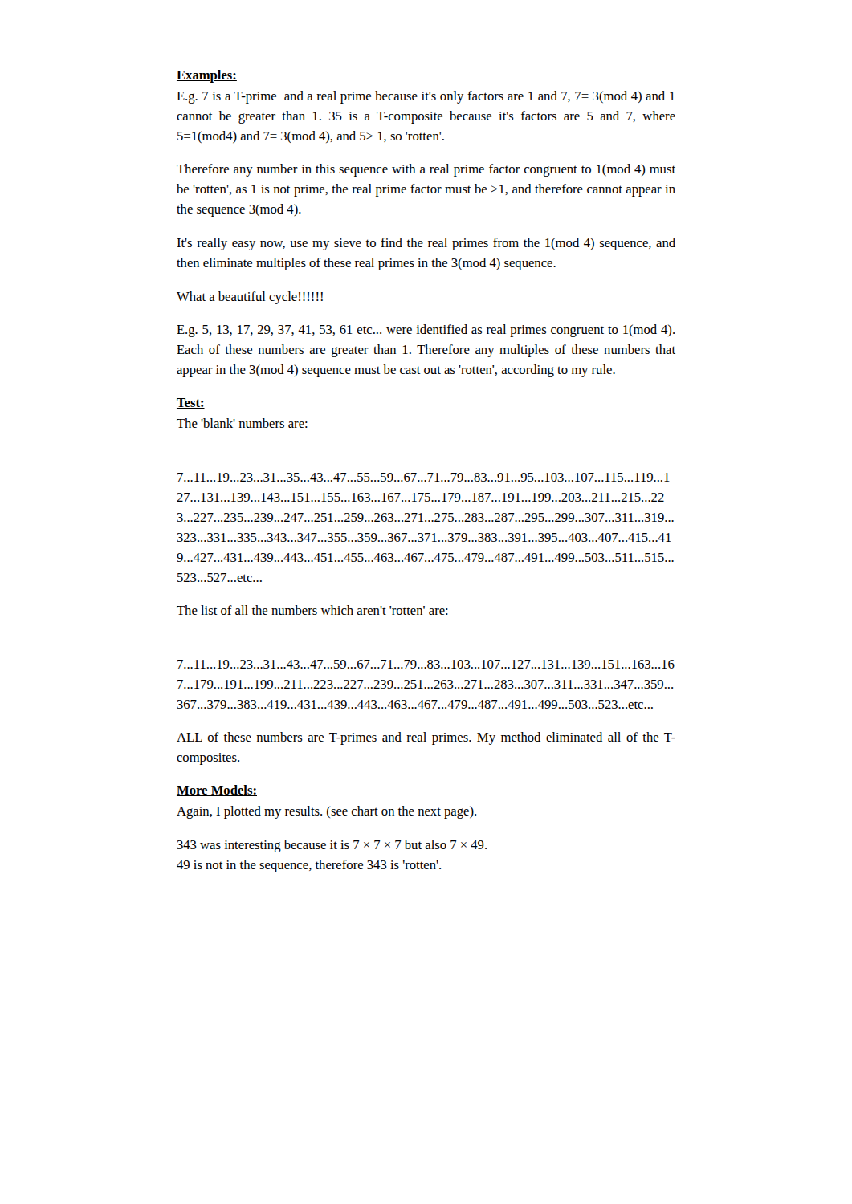Examples:
E.g. 7 is a T-prime and a real prime because it's only factors are 1 and 7, 7≡ 3(mod 4) and 1 cannot be greater than 1. 35 is a T-composite because it's factors are 5 and 7, where 5≡1(mod4) and 7≡ 3(mod 4), and 5> 1, so 'rotten'.
Therefore any number in this sequence with a real prime factor congruent to 1(mod 4) must be 'rotten', as 1 is not prime, the real prime factor must be >1, and therefore cannot appear in the sequence 3(mod 4).
It's really easy now, use my sieve to find the real primes from the 1(mod 4) sequence, and then eliminate multiples of these real primes in the 3(mod 4) sequence.
What a beautiful cycle!!!!!!
E.g. 5, 13, 17, 29, 37, 41, 53, 61 etc... were identified as real primes congruent to 1(mod 4). Each of these numbers are greater than 1. Therefore any multiples of these numbers that appear in the 3(mod 4) sequence must be cast out as 'rotten', according to my rule.
Test:
The 'blank' numbers are:
7...11...19...23...31...35...43...47...55...59...67...71...79...83...91...95...103...107...115...119...127...131...139...143...151...155...163...167...175...179...187...191...199...203...211...215...223...227...235...239...247...251...259...263...271...275...283...287...295...299...307...311...319...323...331...335...343...347...355...359...367...371...379...383...391...395...403...407...415...419...427...431...439...443...451...455...463...467...475...479...487...491...499...503...511...515...523...527...etc...
The list of all the numbers which aren't 'rotten' are:
7...11...19...23...31...43...47...59...67...71...79...83...103...107...127...131...139...151...163...167...179...191...199...211...223...227...239...251...263...271...283...307...311...331...347...359...367...379...383...419...431...439...443...463...467...479...487...491...499...503...523...etc...
ALL of these numbers are T-primes and real primes. My method eliminated all of the T-composites.
More Models:
Again, I plotted my results. (see chart on the next page).
343 was interesting because it is 7 × 7 × 7 but also 7 × 49.
49 is not in the sequence, therefore 343 is 'rotten'.